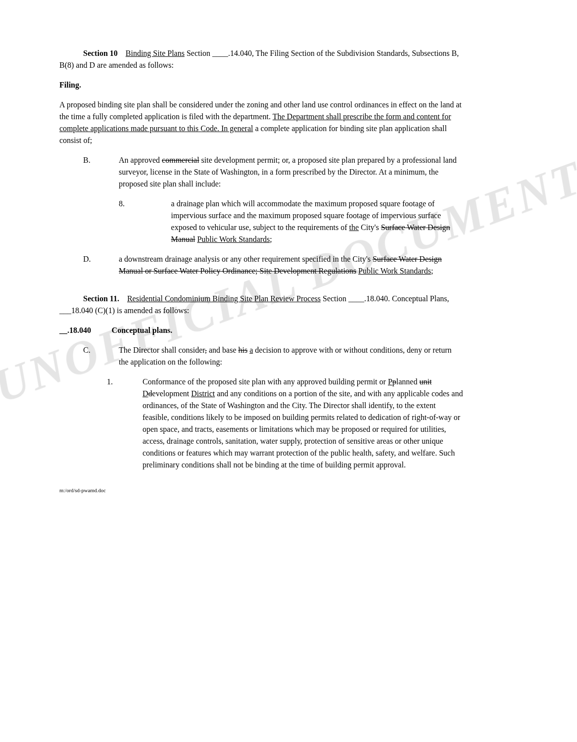UNOFFICIAL DOCUMENT
Section 10 Binding Site Plans Section ____.14.040, The Filing Section of the Subdivision Standards, Subsections B, B(8) and D are amended as follows:
Filing.
A proposed binding site plan shall be considered under the zoning and other land use control ordinances in effect on the land at the time a fully completed application is filed with the department. The Department shall prescribe the form and content for complete applications made pursuant to this Code. In general a complete application for binding site plan application shall consist of;
B.
An approved commercial site development permit; or, a proposed site plan prepared by a professional land surveyor, license in the State of Washington, in a form prescribed by the Director. At a minimum, the proposed site plan shall include:
8.
a drainage plan which will accommodate the maximum proposed square footage of impervious surface and the maximum proposed square footage of impervious surface exposed to vehicular use, subject to the requirements of the City's Surface Water Design Manual Public Work Standards;
D.
a downstream drainage analysis or any other requirement specified in the City's Surface Water Design Manual or Surface Water Policy Ordinance; Site Development Regulations Public Work Standards;
Section 11. Residential Condominium Binding Site Plan Review Process Section ____.18.040. Conceptual Plans, ___18.040 (C)(1) is amended as follows:
__.18.040 Conceptual plans.
C.
The Director shall consider, and base his a decision to approve with or without conditions, deny or return the application on the following:
1.
Conformance of the proposed site plan with any approved building permit or Pplanned unit Ddevelopment District and any conditions on a portion of the site, and with any applicable codes and ordinances, of the State of Washington and the City. The Director shall identify, to the extent feasible, conditions likely to be imposed on building permits related to dedication of right-of-way or open space, and tracts, easements or limitations which may be proposed or required for utilities, access, drainage controls, sanitation, water supply, protection of sensitive areas or other unique conditions or features which may warrant protection of the public health, safety, and welfare. Such preliminary conditions shall not be binding at the time of building permit approval.
m:/ord/sd-pwamd.doc